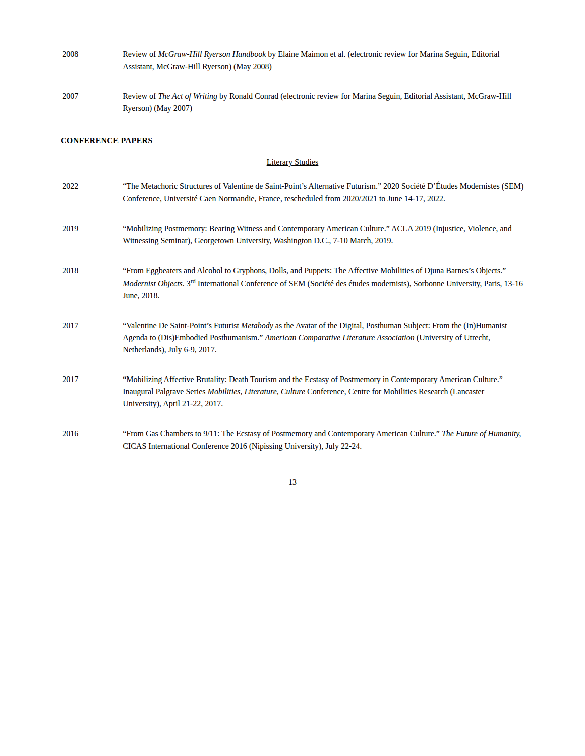2008
Review of McGraw-Hill Ryerson Handbook by Elaine Maimon et al. (electronic review for Marina Seguin, Editorial Assistant, McGraw-Hill Ryerson) (May 2008)
2007
Review of The Act of Writing by Ronald Conrad (electronic review for Marina Seguin, Editorial Assistant, McGraw-Hill Ryerson) (May 2007)
CONFERENCE PAPERS
Literary Studies
2022
“The Metachoric Structures of Valentine de Saint-Point’s Alternative Futurism.” 2020 Société D’Études Modernistes (SEM) Conference, Université Caen Normandie, France, rescheduled from 2020/2021 to June 14-17, 2022.
2019
“Mobilizing Postmemory: Bearing Witness and Contemporary American Culture.” ACLA 2019 (Injustice, Violence, and Witnessing Seminar), Georgetown University, Washington D.C., 7-10 March, 2019.
2018
“From Eggbeaters and Alcohol to Gryphons, Dolls, and Puppets: The Affective Mobilities of Djuna Barnes’s Objects.” Modernist Objects. 3rd International Conference of SEM (Société des études modernists), Sorbonne University, Paris, 13-16 June, 2018.
2017
“Valentine De Saint-Point’s Futurist Metabody as the Avatar of the Digital, Posthuman Subject: From the (In)Humanist Agenda to (Dis)Embodied Posthumanism.” American Comparative Literature Association (University of Utrecht, Netherlands), July 6-9, 2017.
2017
“Mobilizing Affective Brutality: Death Tourism and the Ecstasy of Postmemory in Contemporary American Culture.” Inaugural Palgrave Series Mobilities, Literature, Culture Conference, Centre for Mobilities Research (Lancaster University), April 21-22, 2017.
2016
“From Gas Chambers to 9/11: The Ecstasy of Postmemory and Contemporary American Culture.” The Future of Humanity, CICAS International Conference 2016 (Nipissing University), July 22-24.
13